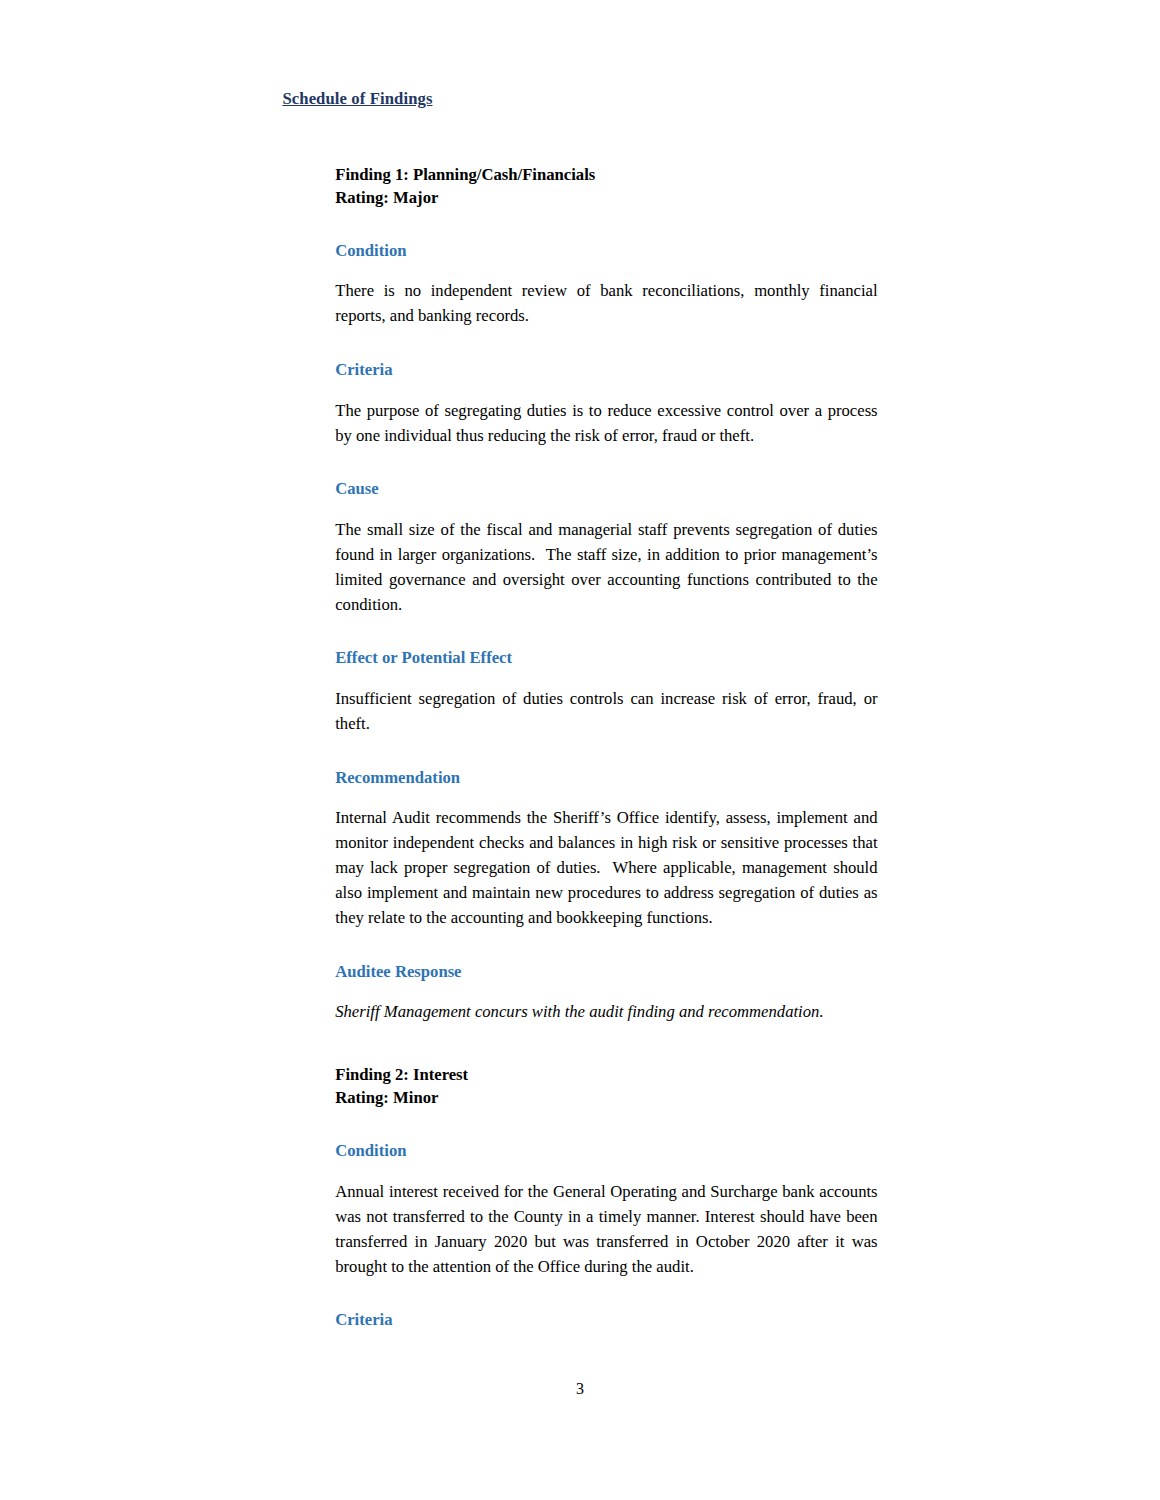Schedule of Findings
Finding 1: Planning/Cash/Financials Rating: Major
Condition
There is no independent review of bank reconciliations, monthly financial reports, and banking records.
Criteria
The purpose of segregating duties is to reduce excessive control over a process by one individual thus reducing the risk of error, fraud or theft.
Cause
The small size of the fiscal and managerial staff prevents segregation of duties found in larger organizations. The staff size, in addition to prior management’s limited governance and oversight over accounting functions contributed to the condition.
Effect or Potential Effect
Insufficient segregation of duties controls can increase risk of error, fraud, or theft.
Recommendation
Internal Audit recommends the Sheriff’s Office identify, assess, implement and monitor independent checks and balances in high risk or sensitive processes that may lack proper segregation of duties. Where applicable, management should also implement and maintain new procedures to address segregation of duties as they relate to the accounting and bookkeeping functions.
Auditee Response
Sheriff Management concurs with the audit finding and recommendation.
Finding 2: Interest Rating: Minor
Condition
Annual interest received for the General Operating and Surcharge bank accounts was not transferred to the County in a timely manner. Interest should have been transferred in January 2020 but was transferred in October 2020 after it was brought to the attention of the Office during the audit.
Criteria
3